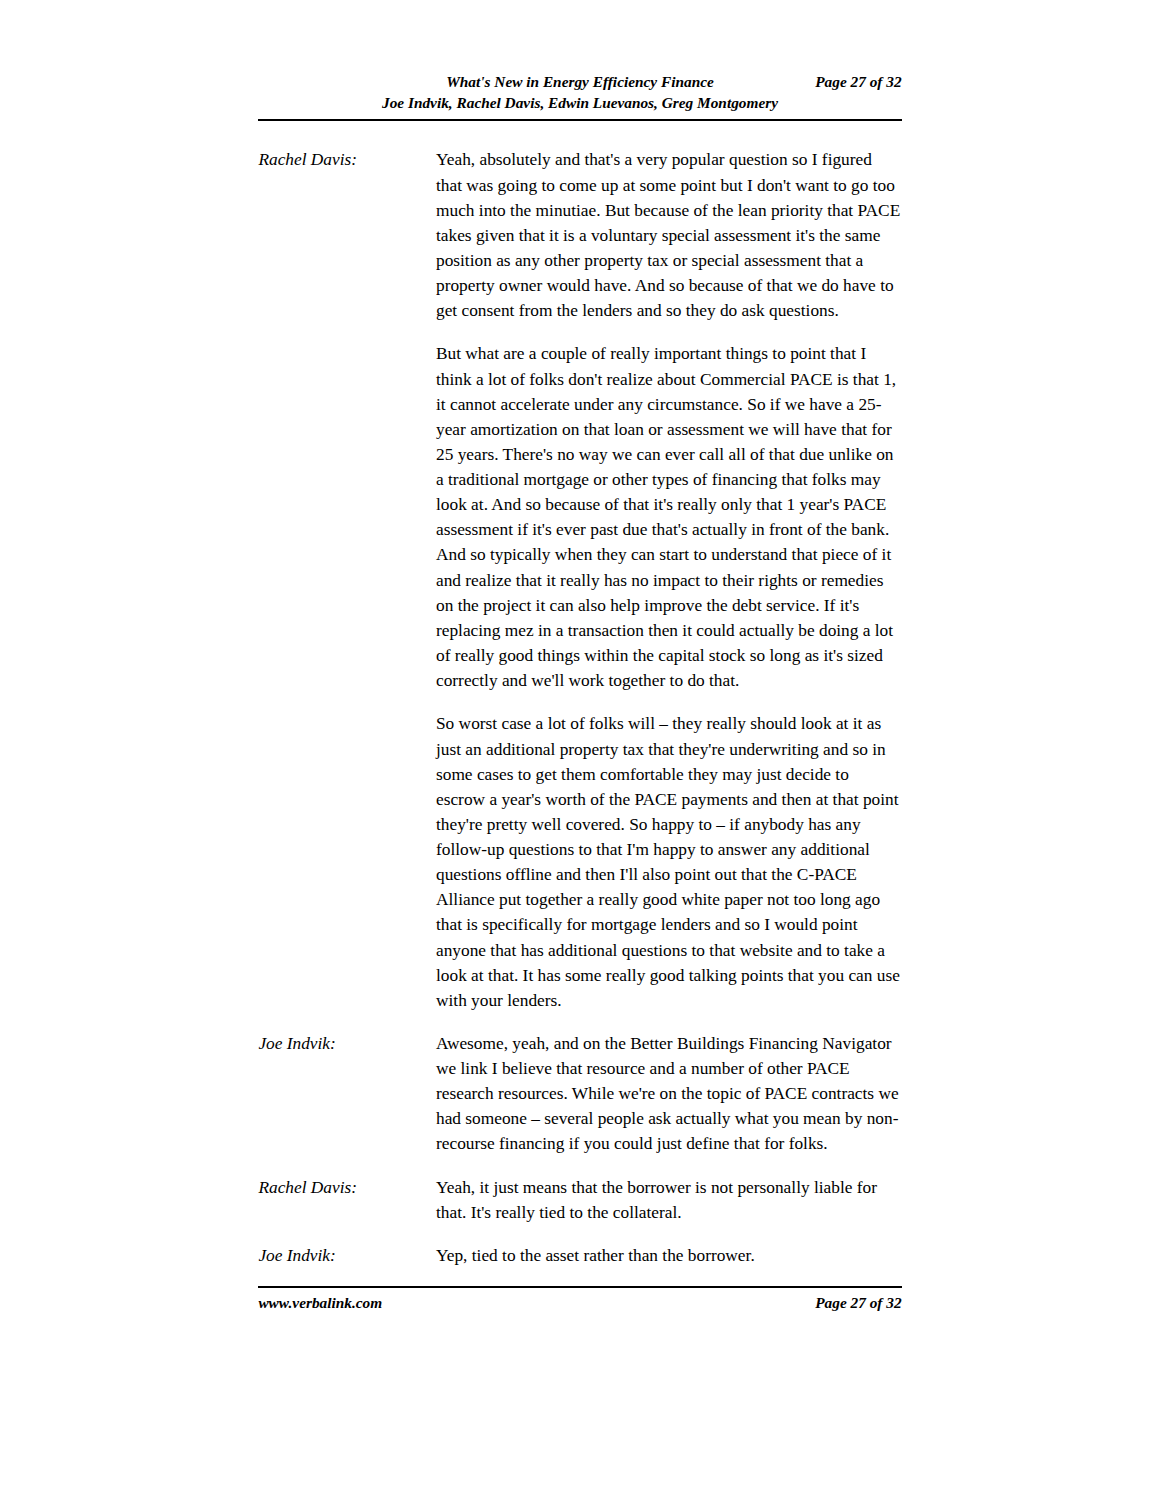Page 27 of 32 What's New in Energy Efficiency Finance Joe Indvik, Rachel Davis, Edwin Luevanos, Greg Montgomery
Rachel Davis:
Yeah, absolutely and that's a very popular question so I figured that was going to come up at some point but I don't want to go too much into the minutiae. But because of the lean priority that PACE takes given that it is a voluntary special assessment it's the same position as any other property tax or special assessment that a property owner would have. And so because of that we do have to get consent from the lenders and so they do ask questions.
But what are a couple of really important things to point that I think a lot of folks don't realize about Commercial PACE is that 1, it cannot accelerate under any circumstance. So if we have a 25-year amortization on that loan or assessment we will have that for 25 years. There's no way we can ever call all of that due unlike on a traditional mortgage or other types of financing that folks may look at. And so because of that it's really only that 1 year's PACE assessment if it's ever past due that's actually in front of the bank. And so typically when they can start to understand that piece of it and realize that it really has no impact to their rights or remedies on the project it can also help improve the debt service. If it's replacing mez in a transaction then it could actually be doing a lot of really good things within the capital stock so long as it's sized correctly and we'll work together to do that.
So worst case a lot of folks will – they really should look at it as just an additional property tax that they're underwriting and so in some cases to get them comfortable they may just decide to escrow a year's worth of the PACE payments and then at that point they're pretty well covered. So happy to – if anybody has any follow-up questions to that I'm happy to answer any additional questions offline and then I'll also point out that the C-PACE Alliance put together a really good white paper not too long ago that is specifically for mortgage lenders and so I would point anyone that has additional questions to that website and to take a look at that. It has some really good talking points that you can use with your lenders.
Joe Indvik:
Awesome, yeah, and on the Better Buildings Financing Navigator we link I believe that resource and a number of other PACE research resources. While we're on the topic of PACE contracts we had someone – several people ask actually what you mean by non-recourse financing if you could just define that for folks.
Rachel Davis:
Yeah, it just means that the borrower is not personally liable for that. It's really tied to the collateral.
Joe Indvik:
Yep, tied to the asset rather than the borrower.
www.verbalink.com Page 27 of 32